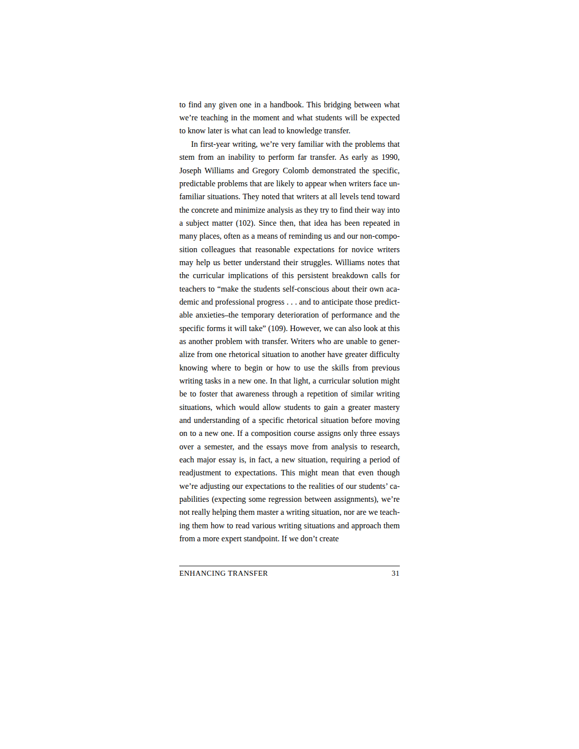to find any given one in a handbook. This bridging between what we’re teaching in the moment and what students will be expected to know later is what can lead to knowledge transfer.
In first-year writing, we’re very familiar with the problems that stem from an inability to perform far transfer. As early as 1990, Joseph Williams and Gregory Colomb demonstrated the specific, predictable problems that are likely to appear when writers face unfamiliar situations. They noted that writers at all levels tend toward the concrete and minimize analysis as they try to find their way into a subject matter (102). Since then, that idea has been repeated in many places, often as a means of reminding us and our non-composition colleagues that reasonable expectations for novice writers may help us better understand their struggles. Williams notes that the curricular implications of this persistent breakdown calls for teachers to “make the students self-conscious about their own academic and professional progress . . . and to anticipate those predictable anxieties–the temporary deterioration of performance and the specific forms it will take” (109). However, we can also look at this as another problem with transfer. Writers who are unable to generalize from one rhetorical situation to another have greater difficulty knowing where to begin or how to use the skills from previous writing tasks in a new one. In that light, a curricular solution might be to foster that awareness through a repetition of similar writing situations, which would allow students to gain a greater mastery and understanding of a specific rhetorical situation before moving on to a new one. If a composition course assigns only three essays over a semester, and the essays move from analysis to research, each major essay is, in fact, a new situation, requiring a period of readjustment to expectations. This might mean that even though we’re adjusting our expectations to the realities of our students’ capabilities (expecting some regression between assignments), we’re not really helping them master a writing situation, nor are we teaching them how to read various writing situations and approach them from a more expert standpoint. If we don’t create
Enhancing Transfer 31